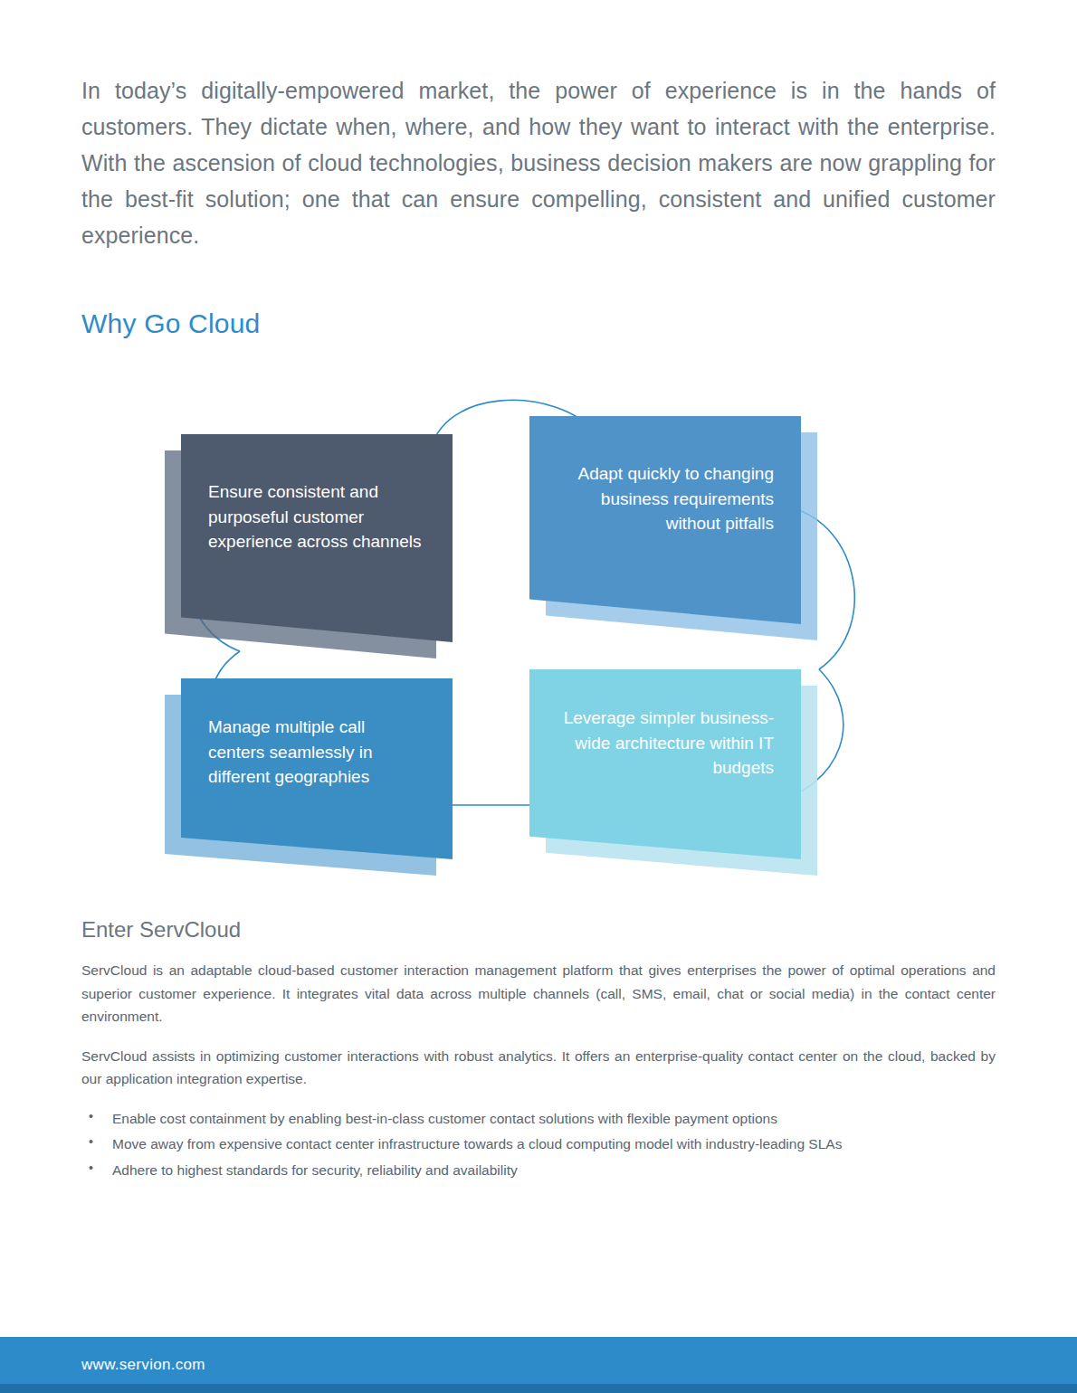In today’s digitally-empowered market, the power of experience is in the hands of customers. They dictate when, where, and how they want to interact with the enterprise. With the ascension of cloud technologies, business decision makers are now grappling for the best-fit solution; one that can ensure compelling, consistent and unified customer experience.
Why Go Cloud
Ensure consistent and purposeful customer experience across channels
Adapt quickly to changing business requirements without pitfalls
Manage multiple call centers seamlessly in different geographies
Leverage simpler business-wide architecture within IT budgets
Enter ServCloud
ServCloud is an adaptable cloud-based customer interaction management platform that gives enterprises the power of optimal operations and superior customer experience. It integrates vital data across multiple channels (call, SMS, email, chat or social media) in the contact center environment.
ServCloud assists in optimizing customer interactions with robust analytics. It offers an enterprise-quality contact center on the cloud, backed by our application integration expertise.
Enable cost containment by enabling best-in-class customer contact solutions with flexible payment options
Move away from expensive contact center infrastructure towards a cloud computing model with industry-leading SLAs
Adhere to highest standards for security, reliability and availability
www.servion.com